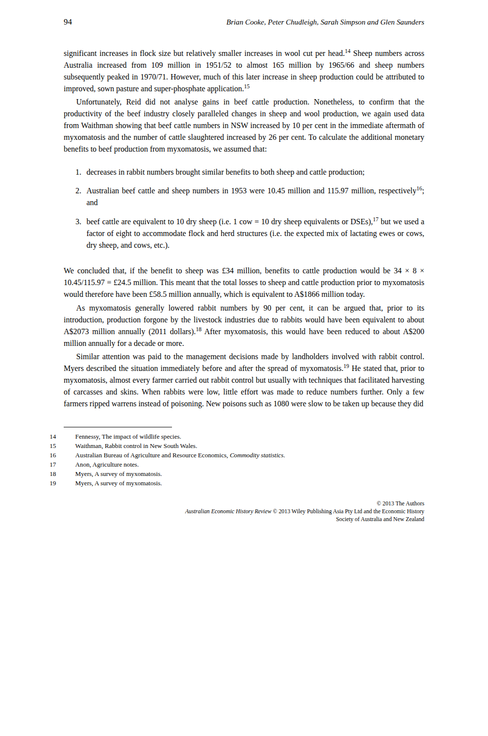94 Brian Cooke, Peter Chudleigh, Sarah Simpson and Glen Saunders
significant increases in flock size but relatively smaller increases in wool cut per head.14 Sheep numbers across Australia increased from 109 million in 1951/52 to almost 165 million by 1965/66 and sheep numbers subsequently peaked in 1970/71. However, much of this later increase in sheep production could be attributed to improved, sown pasture and super-phosphate application.15
Unfortunately, Reid did not analyse gains in beef cattle production. Nonetheless, to confirm that the productivity of the beef industry closely paralleled changes in sheep and wool production, we again used data from Waithman showing that beef cattle numbers in NSW increased by 10 per cent in the immediate aftermath of myxomatosis and the number of cattle slaughtered increased by 26 per cent. To calculate the additional monetary benefits to beef production from myxomatosis, we assumed that:
decreases in rabbit numbers brought similar benefits to both sheep and cattle production;
Australian beef cattle and sheep numbers in 1953 were 10.45 million and 115.97 million, respectively16; and
beef cattle are equivalent to 10 dry sheep (i.e. 1 cow = 10 dry sheep equivalents or DSEs),17 but we used a factor of eight to accommodate flock and herd structures (i.e. the expected mix of lactating ewes or cows, dry sheep, and cows, etc.).
We concluded that, if the benefit to sheep was £34 million, benefits to cattle production would be 34 × 8 × 10.45/115.97 = £24.5 million. This meant that the total losses to sheep and cattle production prior to myxomatosis would therefore have been £58.5 million annually, which is equivalent to A$1866 million today.
As myxomatosis generally lowered rabbit numbers by 90 per cent, it can be argued that, prior to its introduction, production forgone by the livestock industries due to rabbits would have been equivalent to about A$2073 million annually (2011 dollars).18 After myxomatosis, this would have been reduced to about A$200 million annually for a decade or more.
Similar attention was paid to the management decisions made by landholders involved with rabbit control. Myers described the situation immediately before and after the spread of myxomatosis.19 He stated that, prior to myxomatosis, almost every farmer carried out rabbit control but usually with techniques that facilitated harvesting of carcasses and skins. When rabbits were low, little effort was made to reduce numbers further. Only a few farmers ripped warrens instead of poisoning. New poisons such as 1080 were slow to be taken up because they did
14 Fennessy, The impact of wildlife species.
15 Waithman, Rabbit control in New South Wales.
16 Australian Bureau of Agriculture and Resource Economics, Commodity statistics.
17 Anon, Agriculture notes.
18 Myers, A survey of myxomatosis.
19 Myers, A survey of myxomatosis.
© 2013 The Authors
Australian Economic History Review © 2013 Wiley Publishing Asia Pty Ltd and the Economic History
Society of Australia and New Zealand